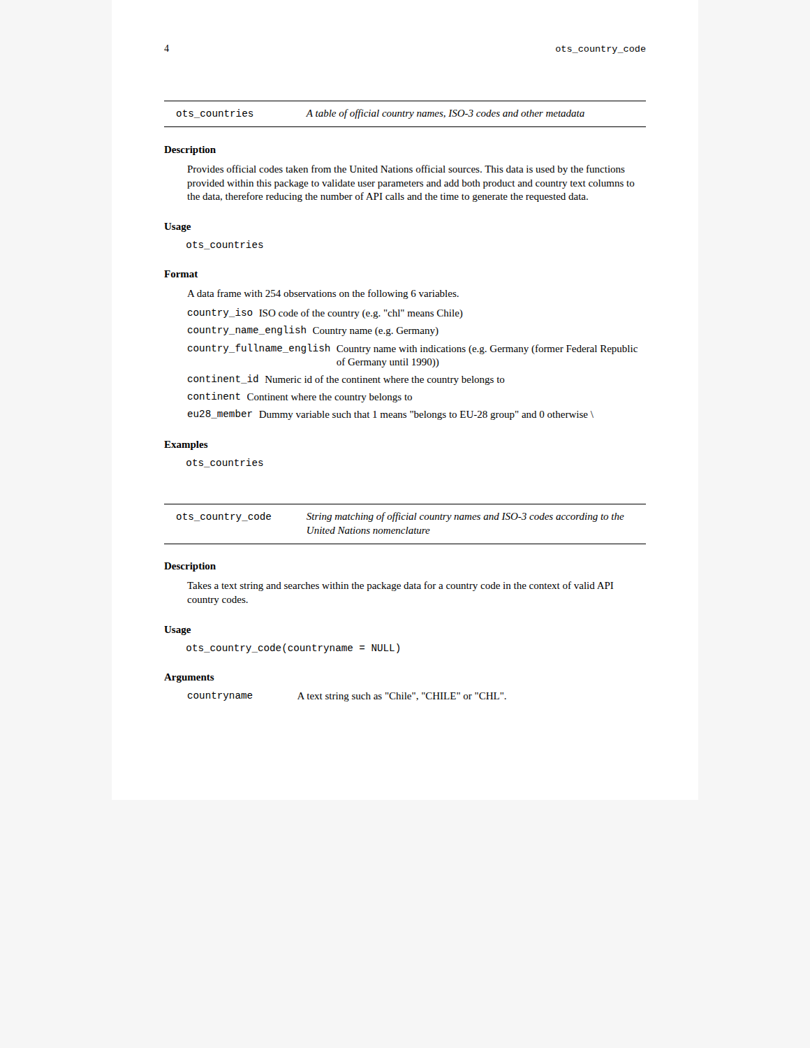4 ots_country_code
ots_countries A table of official country names, ISO-3 codes and other metadata
Description
Provides official codes taken from the United Nations official sources. This data is used by the functions provided within this package to validate user parameters and add both product and country text columns to the data, therefore reducing the number of API calls and the time to generate the requested data.
Usage
ots_countries
Format
A data frame with 254 observations on the following 6 variables.
country_iso
ISO code of the country (e.g. "chl" means Chile)
country_name_english
Country name (e.g. Germany)
country_fullname_english
Country name with indications (e.g. Germany (former Federal Republic of Germany until 1990))
continent_id
Numeric id of the continent where the country belongs to
continent
Continent where the country belongs to
eu28_member
Dummy variable such that 1 means "belongs to EU-28 group" and 0 otherwise \
Examples
ots_countries
ots_country_code String matching of official country names and ISO-3 codes according to the United Nations nomenclature
Description
Takes a text string and searches within the package data for a country code in the context of valid API country codes.
Usage
ots_country_code(countryname = NULL)
Arguments
countryname
A text string such as "Chile", "CHILE" or "CHL".